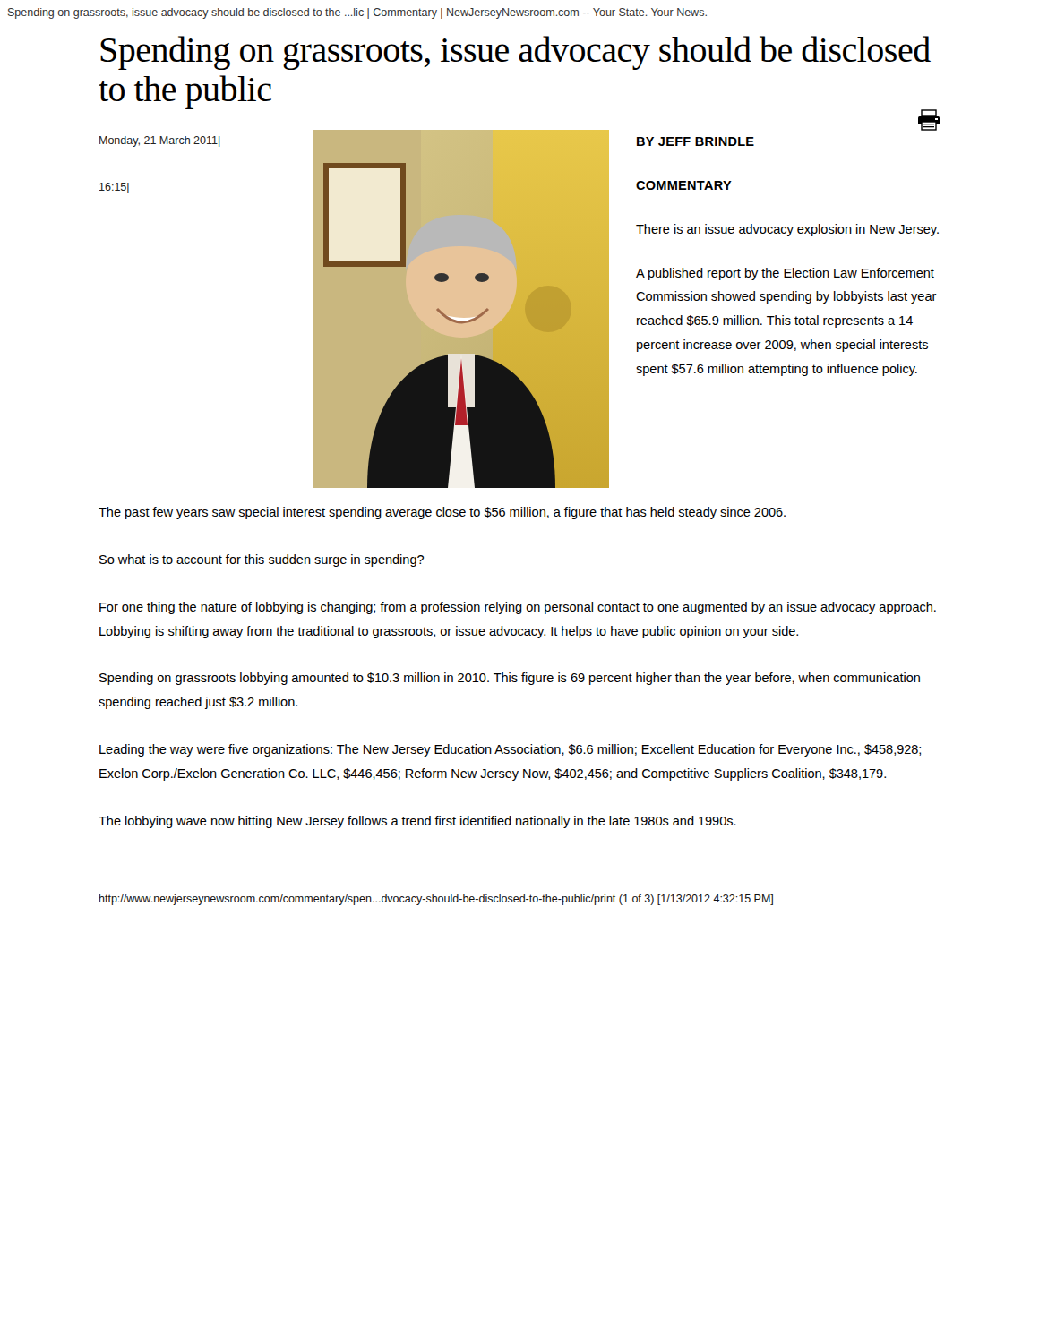Spending on grassroots, issue advocacy should be disclosed to the ...lic | Commentary | NewJerseyNewsroom.com -- Your State. Your News.
Spending on grassroots, issue advocacy should be disclosed to the public
Monday, 21 March 2011|
16:15|
BY JEFF BRINDLE
COMMENTARY
There is an issue advocacy explosion in New Jersey.
A published report by the Election Law Enforcement Commission showed spending by lobbyists last year reached $65.9 million. This total represents a 14 percent increase over 2009, when special interests spent $57.6 million attempting to influence policy.
The past few years saw special interest spending average close to $56 million, a figure that has held steady since 2006.
So what is to account for this sudden surge in spending?
For one thing the nature of lobbying is changing; from a profession relying on personal contact to one augmented by an issue advocacy approach. Lobbying is shifting away from the traditional to grassroots, or issue advocacy. It helps to have public opinion on your side.
Spending on grassroots lobbying amounted to $10.3 million in 2010. This figure is 69 percent higher than the year before, when communication spending reached just $3.2 million.
Leading the way were five organizations: The New Jersey Education Association, $6.6 million; Excellent Education for Everyone Inc., $458,928; Exelon Corp./Exelon Generation Co. LLC, $446,456; Reform New Jersey Now, $402,456; and Competitive Suppliers Coalition, $348,179.
The lobbying wave now hitting New Jersey follows a trend first identified nationally in the late 1980s and 1990s.
http://www.newjerseynewsroom.com/commentary/spen...dvocacy-should-be-disclosed-to-the-public/print (1 of 3) [1/13/2012 4:32:15 PM]